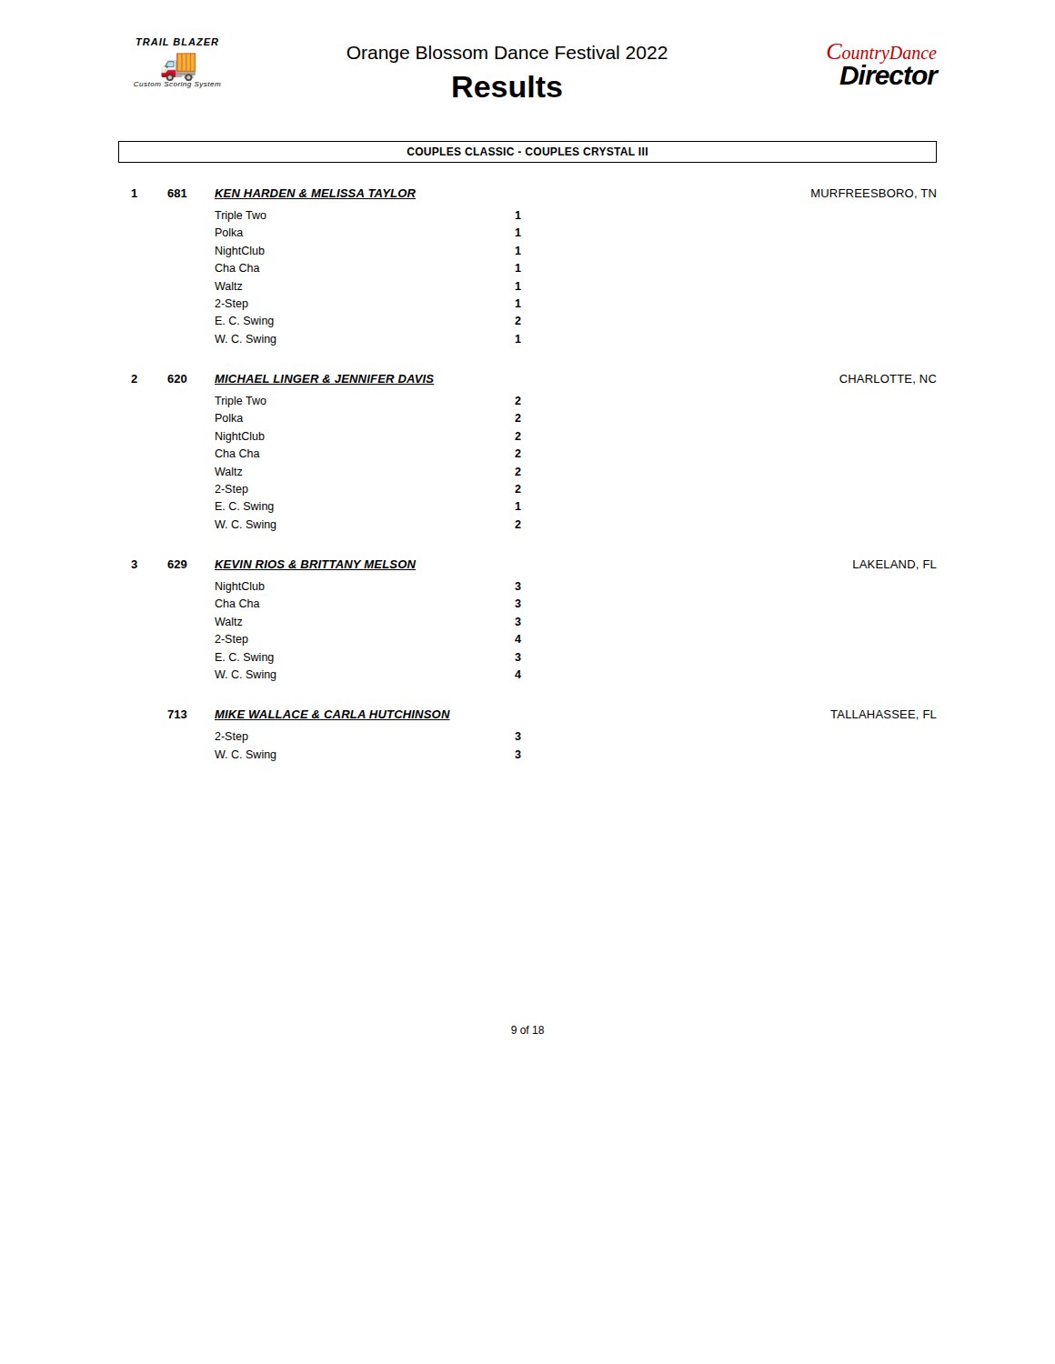TRAIL BLAZER
🚚
Custom Scoring System
Orange Blossom Dance Festival 2022
Results
CountryDance
Director
COUPLES CLASSIC - COUPLES CRYSTAL III
1 681 KEN HARDEN & MELISSA TAYLOR MURFREESBORO, TN
Triple Two 1
Polka 1
NightClub 1
Cha Cha 1
Waltz 1
2-Step 1
E. C. Swing 2
W. C. Swing 1
2 620 MICHAEL LINGER & JENNIFER DAVIS CHARLOTTE, NC
Triple Two 2
Polka 2
NightClub 2
Cha Cha 2
Waltz 2
2-Step 2
E. C. Swing 1
W. C. Swing 2
3 629 KEVIN RIOS & BRITTANY MELSON LAKELAND, FL
NightClub 3
Cha Cha 3
Waltz 3
2-Step 4
E. C. Swing 3
W. C. Swing 4
713 MIKE WALLACE & CARLA HUTCHINSON TALLAHASSEE, FL
2-Step 3
W. C. Swing 3
9 of 18